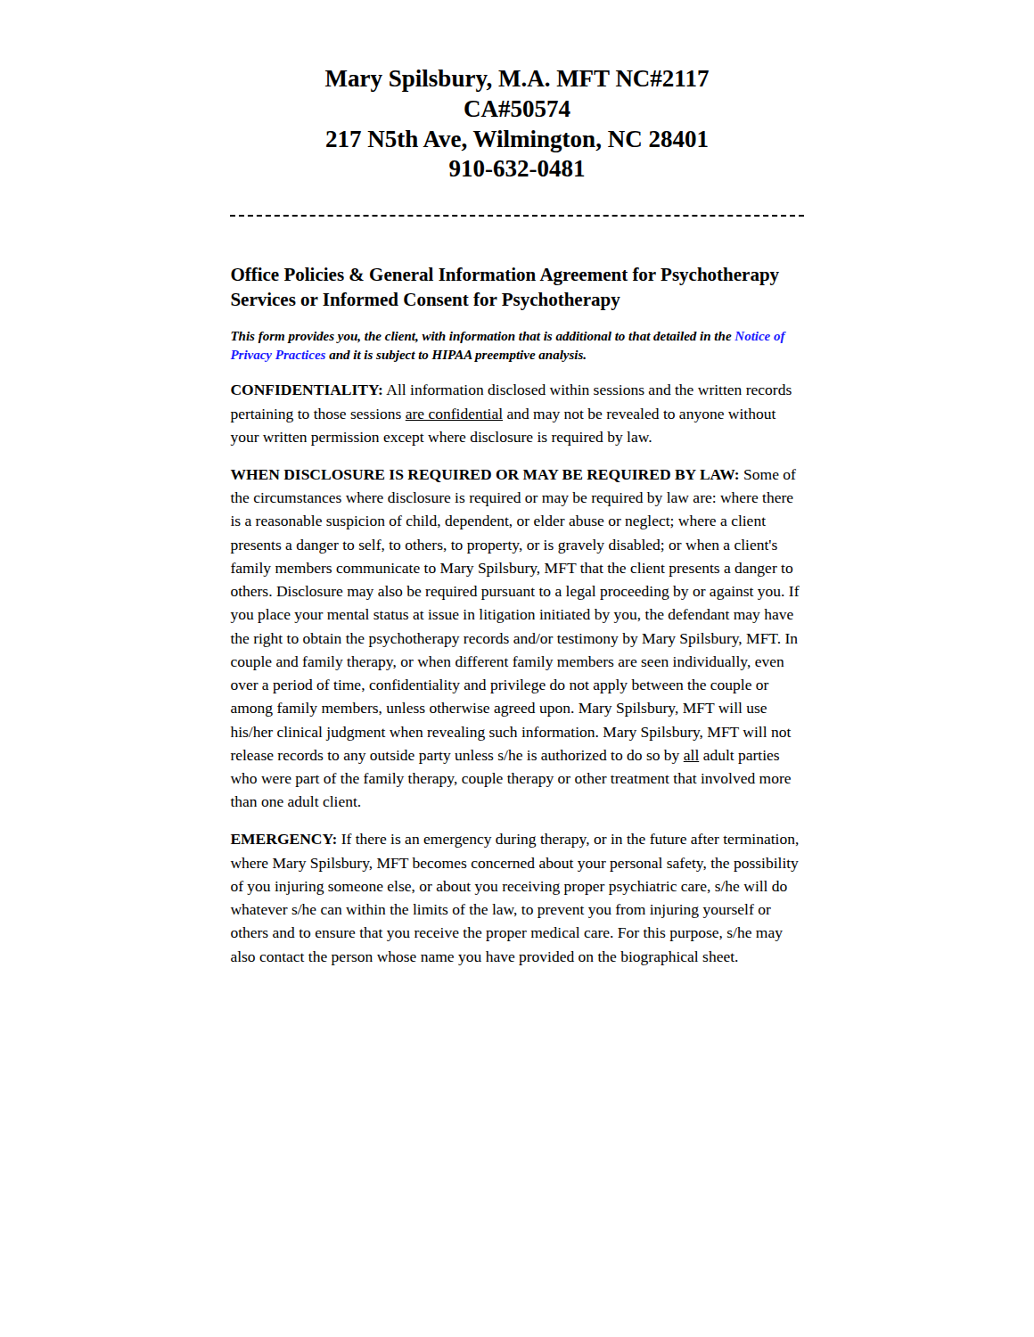Mary Spilsbury, M.A. MFT NC#2117 CA#50574 217 N5th Ave, Wilmington, NC 28401 910-632-0481
Office Policies & General Information Agreement for Psychotherapy Services or Informed Consent for Psychotherapy
This form provides you, the client, with information that is additional to that detailed in the Notice of Privacy Practices and it is subject to HIPAA preemptive analysis.
CONFIDENTIALITY: All information disclosed within sessions and the written records pertaining to those sessions are confidential and may not be revealed to anyone without your written permission except where disclosure is required by law.
WHEN DISCLOSURE IS REQUIRED OR MAY BE REQUIRED BY LAW: Some of the circumstances where disclosure is required or may be required by law are: where there is a reasonable suspicion of child, dependent, or elder abuse or neglect; where a client presents a danger to self, to others, to property, or is gravely disabled; or when a client's family members communicate to Mary Spilsbury, MFT that the client presents a danger to others. Disclosure may also be required pursuant to a legal proceeding by or against you. If you place your mental status at issue in litigation initiated by you, the defendant may have the right to obtain the psychotherapy records and/or testimony by Mary Spilsbury, MFT. In couple and family therapy, or when different family members are seen individually, even over a period of time, confidentiality and privilege do not apply between the couple or among family members, unless otherwise agreed upon. Mary Spilsbury, MFT will use his/her clinical judgment when revealing such information. Mary Spilsbury, MFT will not release records to any outside party unless s/he is authorized to do so by all adult parties who were part of the family therapy, couple therapy or other treatment that involved more than one adult client.
EMERGENCY: If there is an emergency during therapy, or in the future after termination, where Mary Spilsbury, MFT becomes concerned about your personal safety, the possibility of you injuring someone else, or about you receiving proper psychiatric care, s/he will do whatever s/he can within the limits of the law, to prevent you from injuring yourself or others and to ensure that you receive the proper medical care. For this purpose, s/he may also contact the person whose name you have provided on the biographical sheet.